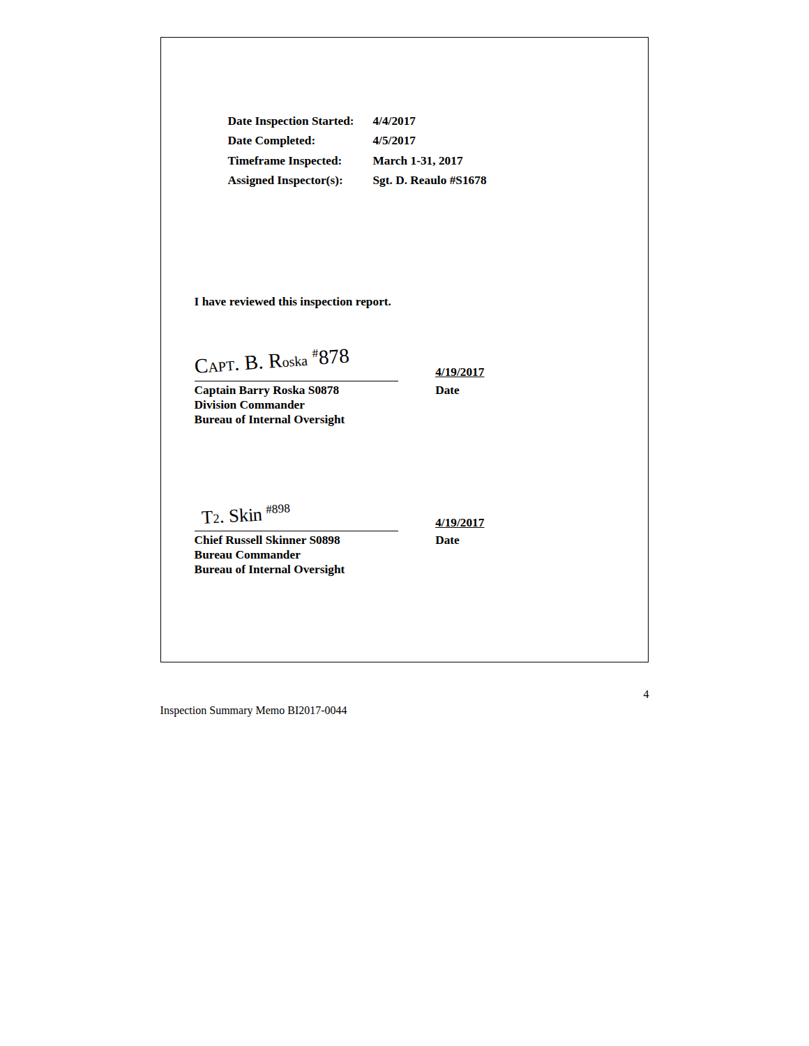| Date Inspection Started: | 4/4/2017 |
| Date Completed: | 4/5/2017 |
| Timeframe Inspected: | March 1-31, 2017 |
| Assigned Inspector(s): | Sgt. D. Reaulo #S1678 |
I have reviewed this inspection report.
CAPT. B. Roska #878
4/19/2017
Captain Barry Roska S0878
Division Commander
Bureau of Internal Oversight
Date
T2. Skin #898
4/19/2017
Chief Russell Skinner S0898
Bureau Commander
Bureau of Internal Oversight
Date
4
Inspection Summary Memo BI2017-0044